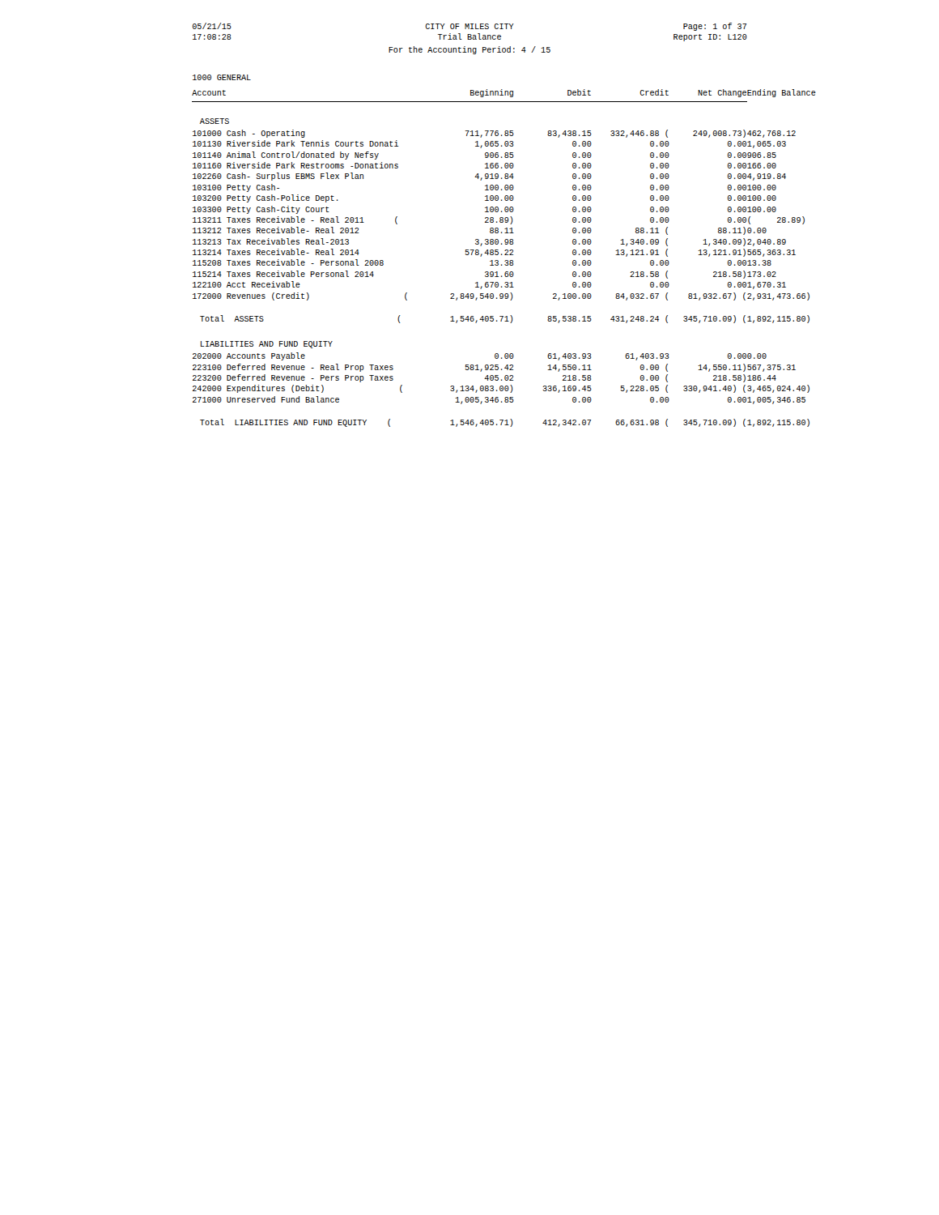05/21/15
17:08:28
CITY OF MILES CITY
Trial Balance
Page: 1 of 37
Report ID: L120
For the Accounting Period: 4 / 15
1000 GENERAL
| Account | Beginning | Debit | Credit | Net Change | Ending Balance |
| --- | --- | --- | --- | --- | --- |
| ASSETS | | | | | |
| 101000 Cash - Operating | 711,776.85 | 83,438.15 | 332,446.88 ( | 249,008.73) | 462,768.12 |
| 101130 Riverside Park Tennis Courts Donati | 1,065.03 | 0.00 | 0.00 | 0.00 | 1,065.03 |
| 101140 Animal Control/donated by Nefsy | 906.85 | 0.00 | 0.00 | 0.00 | 906.85 |
| 101160 Riverside Park Restrooms -Donations | 166.00 | 0.00 | 0.00 | 0.00 | 166.00 |
| 102260 Cash- Surplus EBMS Flex Plan | 4,919.84 | 0.00 | 0.00 | 0.00 | 4,919.84 |
| 103100 Petty Cash- | 100.00 | 0.00 | 0.00 | 0.00 | 100.00 |
| 103200 Petty Cash-Police Dept. | 100.00 | 0.00 | 0.00 | 0.00 | 100.00 |
| 103300 Petty Cash-City Court | 100.00 | 0.00 | 0.00 | 0.00 | 100.00 |
| 113211 Taxes Receivable - Real 2011 ( | 28.89) | 0.00 | 0.00 | 0.00 | ( 28.89) |
| 113212 Taxes Receivable- Real 2012 | 88.11 | 0.00 | 88.11 ( | 88.11) | 0.00 |
| 113213 Tax Receivables Real-2013 | 3,380.98 | 0.00 | 1,340.09 ( | 1,340.09) | 2,040.89 |
| 113214 Taxes Receivable- Real 2014 | 578,485.22 | 0.00 | 13,121.91 ( | 13,121.91) | 565,363.31 |
| 115208 Taxes Receivable - Personal 2008 | 13.38 | 0.00 | 0.00 | 0.00 | 13.38 |
| 115214 Taxes Receivable Personal 2014 | 391.60 | 0.00 | 218.58 ( | 218.58) | 173.02 |
| 122100 Acct Receivable | 1,670.31 | 0.00 | 0.00 | 0.00 | 1,670.31 |
| 172000 Revenues (Credit) ( | 2,849,540.99) | 2,100.00 | 84,032.67 ( | 81,932.67) ( | 2,931,473.66) |
| Total ASSETS ( | 1,546,405.71) | 85,538.15 | 431,248.24 ( | 345,710.09) ( | 1,892,115.80) |
| LIABILITIES AND FUND EQUITY | | | | | |
| 202000 Accounts Payable | 0.00 | 61,403.93 | 61,403.93 | 0.00 | 0.00 |
| 223100 Deferred Revenue - Real Prop Taxes | 581,925.42 | 14,550.11 | 0.00 ( | 14,550.11) | 567,375.31 |
| 223200 Deferred Revenue - Pers Prop Taxes | 405.02 | 218.58 | 0.00 ( | 218.58) | 186.44 |
| 242000 Expenditures (Debit) ( | 3,134,083.00) | 336,169.45 | 5,228.05 ( | 330,941.40) ( | 3,465,024.40) |
| 271000 Unreserved Fund Balance | 1,005,346.85 | 0.00 | 0.00 | 0.00 | 1,005,346.85 |
| Total LIABILITIES AND FUND EQUITY ( | 1,546,405.71) | 412,342.07 | 66,631.98 ( | 345,710.09) ( | 1,892,115.80) |